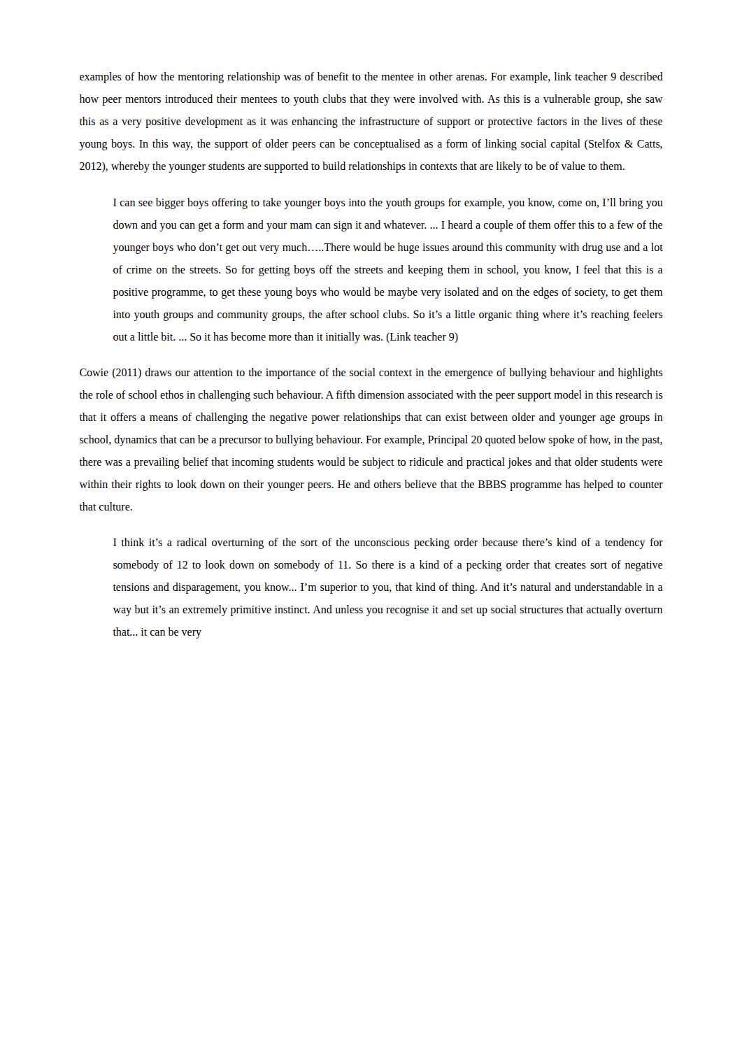examples of how the mentoring relationship was of benefit to the mentee in other arenas. For example, link teacher 9 described how peer mentors introduced their mentees to youth clubs that they were involved with. As this is a vulnerable group, she saw this as a very positive development as it was enhancing the infrastructure of support or protective factors in the lives of these young boys. In this way, the support of older peers can be conceptualised as a form of linking social capital (Stelfox & Catts, 2012), whereby the younger students are supported to build relationships in contexts that are likely to be of value to them.
I can see bigger boys offering to take younger boys into the youth groups for example, you know, come on, I’ll bring you down and you can get a form and your mam can sign it and whatever. ... I heard a couple of them offer this to a few of the younger boys who don’t get out very much…..There would be huge issues around this community with drug use and a lot of crime on the streets. So for getting boys off the streets and keeping them in school, you know, I feel that this is a positive programme, to get these young boys who would be maybe very isolated and on the edges of society, to get them into youth groups and community groups, the after school clubs. So it’s a little organic thing where it’s reaching feelers out a little bit. ... So it has become more than it initially was. (Link teacher 9)
Cowie (2011) draws our attention to the importance of the social context in the emergence of bullying behaviour and highlights the role of school ethos in challenging such behaviour. A fifth dimension associated with the peer support model in this research is that it offers a means of challenging the negative power relationships that can exist between older and younger age groups in school, dynamics that can be a precursor to bullying behaviour. For example, Principal 20 quoted below spoke of how, in the past, there was a prevailing belief that incoming students would be subject to ridicule and practical jokes and that older students were within their rights to look down on their younger peers. He and others believe that the BBBS programme has helped to counter that culture.
I think it’s a radical overturning of the sort of the unconscious pecking order because there’s kind of a tendency for somebody of 12 to look down on somebody of 11. So there is a kind of a pecking order that creates sort of negative tensions and disparagement, you know... I’m superior to you, that kind of thing. And it’s natural and understandable in a way but it’s an extremely primitive instinct. And unless you recognise it and set up social structures that actually overturn that... it can be very